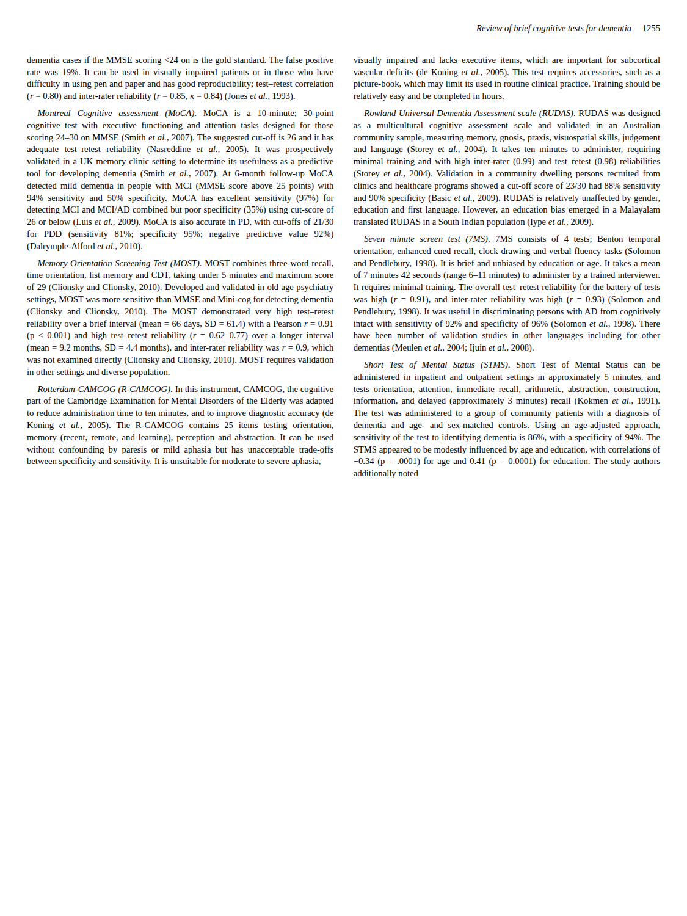Review of brief cognitive tests for dementia 1255
dementia cases if the MMSE scoring <24 on is the gold standard. The false positive rate was 19%. It can be used in visually impaired patients or in those who have difficulty in using pen and paper and has good reproducibility; test–retest correlation (r = 0.80) and inter-rater reliability (r = 0.85, κ = 0.84) (Jones et al., 1993).
Montreal Cognitive assessment (MoCA). MoCA is a 10-minute; 30-point cognitive test with executive functioning and attention tasks designed for those scoring 24–30 on MMSE (Smith et al., 2007). The suggested cut-off is 26 and it has adequate test–retest reliability (Nasreddine et al., 2005). It was prospectively validated in a UK memory clinic setting to determine its usefulness as a predictive tool for developing dementia (Smith et al., 2007). At 6-month follow-up MoCA detected mild dementia in people with MCI (MMSE score above 25 points) with 94% sensitivity and 50% specificity. MoCA has excellent sensitivity (97%) for detecting MCI and MCI/AD combined but poor specificity (35%) using cut-score of 26 or below (Luis et al., 2009). MoCA is also accurate in PD, with cut-offs of 21/30 for PDD (sensitivity 81%; specificity 95%; negative predictive value 92%) (Dalrymple-Alford et al., 2010).
Memory Orientation Screening Test (MOST). MOST combines three-word recall, time orientation, list memory and CDT, taking under 5 minutes and maximum score of 29 (Clionsky and Clionsky, 2010). Developed and validated in old age psychiatry settings, MOST was more sensitive than MMSE and Mini-cog for detecting dementia (Clionsky and Clionsky, 2010). The MOST demonstrated very high test–retest reliability over a brief interval (mean = 66 days, SD = 61.4) with a Pearson r = 0.91 (p < 0.001) and high test–retest reliability (r = 0.62–0.77) over a longer interval (mean = 9.2 months, SD = 4.4 months), and inter-rater reliability was r = 0.9, which was not examined directly (Clionsky and Clionsky, 2010). MOST requires validation in other settings and diverse population.
Rotterdam-CAMCOG (R-CAMCOG). In this instrument, CAMCOG, the cognitive part of the Cambridge Examination for Mental Disorders of the Elderly was adapted to reduce administration time to ten minutes, and to improve diagnostic accuracy (de Koning et al., 2005). The R-CAMCOG contains 25 items testing orientation, memory (recent, remote, and learning), perception and abstraction. It can be used without confounding by paresis or mild aphasia but has unacceptable trade-offs between specificity and sensitivity. It is unsuitable for moderate to severe aphasia,
visually impaired and lacks executive items, which are important for subcortical vascular deficits (de Koning et al., 2005). This test requires accessories, such as a picture-book, which may limit its used in routine clinical practice. Training should be relatively easy and be completed in hours.
Rowland Universal Dementia Assessment scale (RUDAS). RUDAS was designed as a multicultural cognitive assessment scale and validated in an Australian community sample, measuring memory, gnosis, praxis, visuospatial skills, judgement and language (Storey et al., 2004). It takes ten minutes to administer, requiring minimal training and with high inter-rater (0.99) and test–retest (0.98) reliabilities (Storey et al., 2004). Validation in a community dwelling persons recruited from clinics and healthcare programs showed a cut-off score of 23/30 had 88% sensitivity and 90% specificity (Basic et al., 2009). RUDAS is relatively unaffected by gender, education and first language. However, an education bias emerged in a Malayalam translated RUDAS in a South Indian population (Iype et al., 2009).
Seven minute screen test (7MS). 7MS consists of 4 tests; Benton temporal orientation, enhanced cued recall, clock drawing and verbal fluency tasks (Solomon and Pendlebury, 1998). It is brief and unbiased by education or age. It takes a mean of 7 minutes 42 seconds (range 6–11 minutes) to administer by a trained interviewer. It requires minimal training. The overall test–retest reliability for the battery of tests was high (r = 0.91), and inter-rater reliability was high (r = 0.93) (Solomon and Pendlebury, 1998). It was useful in discriminating persons with AD from cognitively intact with sensitivity of 92% and specificity of 96% (Solomon et al., 1998). There have been number of validation studies in other languages including for other dementias (Meulen et al., 2004; Ijuin et al., 2008).
Short Test of Mental Status (STMS). Short Test of Mental Status can be administered in inpatient and outpatient settings in approximately 5 minutes, and tests orientation, attention, immediate recall, arithmetic, abstraction, construction, information, and delayed (approximately 3 minutes) recall (Kokmen et al., 1991). The test was administered to a group of community patients with a diagnosis of dementia and age- and sex-matched controls. Using an age-adjusted approach, sensitivity of the test to identifying dementia is 86%, with a specificity of 94%. The STMS appeared to be modestly influenced by age and education, with correlations of −0.34 (p = .0001) for age and 0.41 (p = 0.0001) for education. The study authors additionally noted